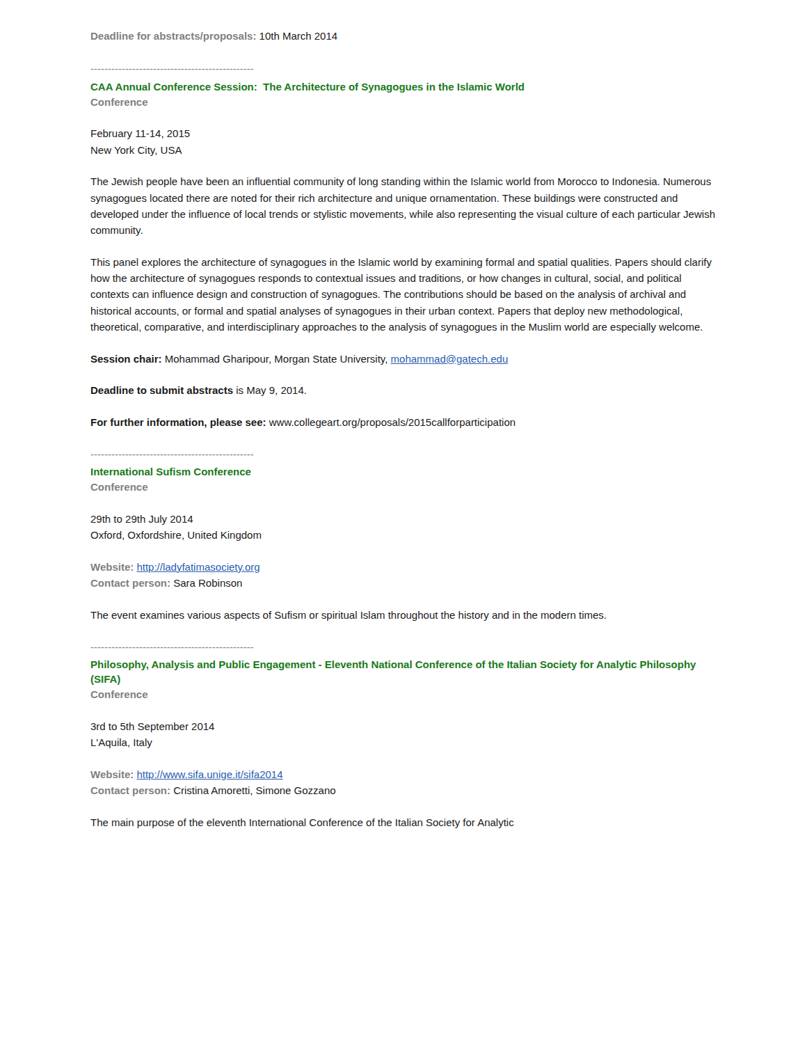Deadline for abstracts/proposals: 10th March 2014
-----------------------------------------------
CAA Annual Conference Session: The Architecture of Synagogues in the Islamic World
Conference
February 11-14, 2015
New York City, USA
The Jewish people have been an influential community of long standing within the Islamic world from Morocco to Indonesia. Numerous synagogues located there are noted for their rich architecture and unique ornamentation. These buildings were constructed and developed under the influence of local trends or stylistic movements, while also representing the visual culture of each particular Jewish community.
This panel explores the architecture of synagogues in the Islamic world by examining formal and spatial qualities. Papers should clarify how the architecture of synagogues responds to contextual issues and traditions, or how changes in cultural, social, and political contexts can influence design and construction of synagogues. The contributions should be based on the analysis of archival and historical accounts, or formal and spatial analyses of synagogues in their urban context. Papers that deploy new methodological, theoretical, comparative, and interdisciplinary approaches to the analysis of synagogues in the Muslim world are especially welcome.
Session chair: Mohammad Gharipour, Morgan State University, mohammad@gatech.edu
Deadline to submit abstracts is May 9, 2014.
For further information, please see: www.collegeart.org/proposals/2015callforparticipation
-----------------------------------------------
International Sufism Conference
Conference
29th to 29th July 2014
Oxford, Oxfordshire, United Kingdom
Website: http://ladyfatimasociety.org
Contact person: Sara Robinson
The event examines various aspects of Sufism or spiritual Islam throughout the history and in the modern times.
-----------------------------------------------
Philosophy, Analysis and Public Engagement - Eleventh National Conference of the Italian Society for Analytic Philosophy (SIFA)
Conference
3rd to 5th September 2014
L'Aquila, Italy
Website: http://www.sifa.unige.it/sifa2014
Contact person: Cristina Amoretti, Simone Gozzano
The main purpose of the eleventh International Conference of the Italian Society for Analytic